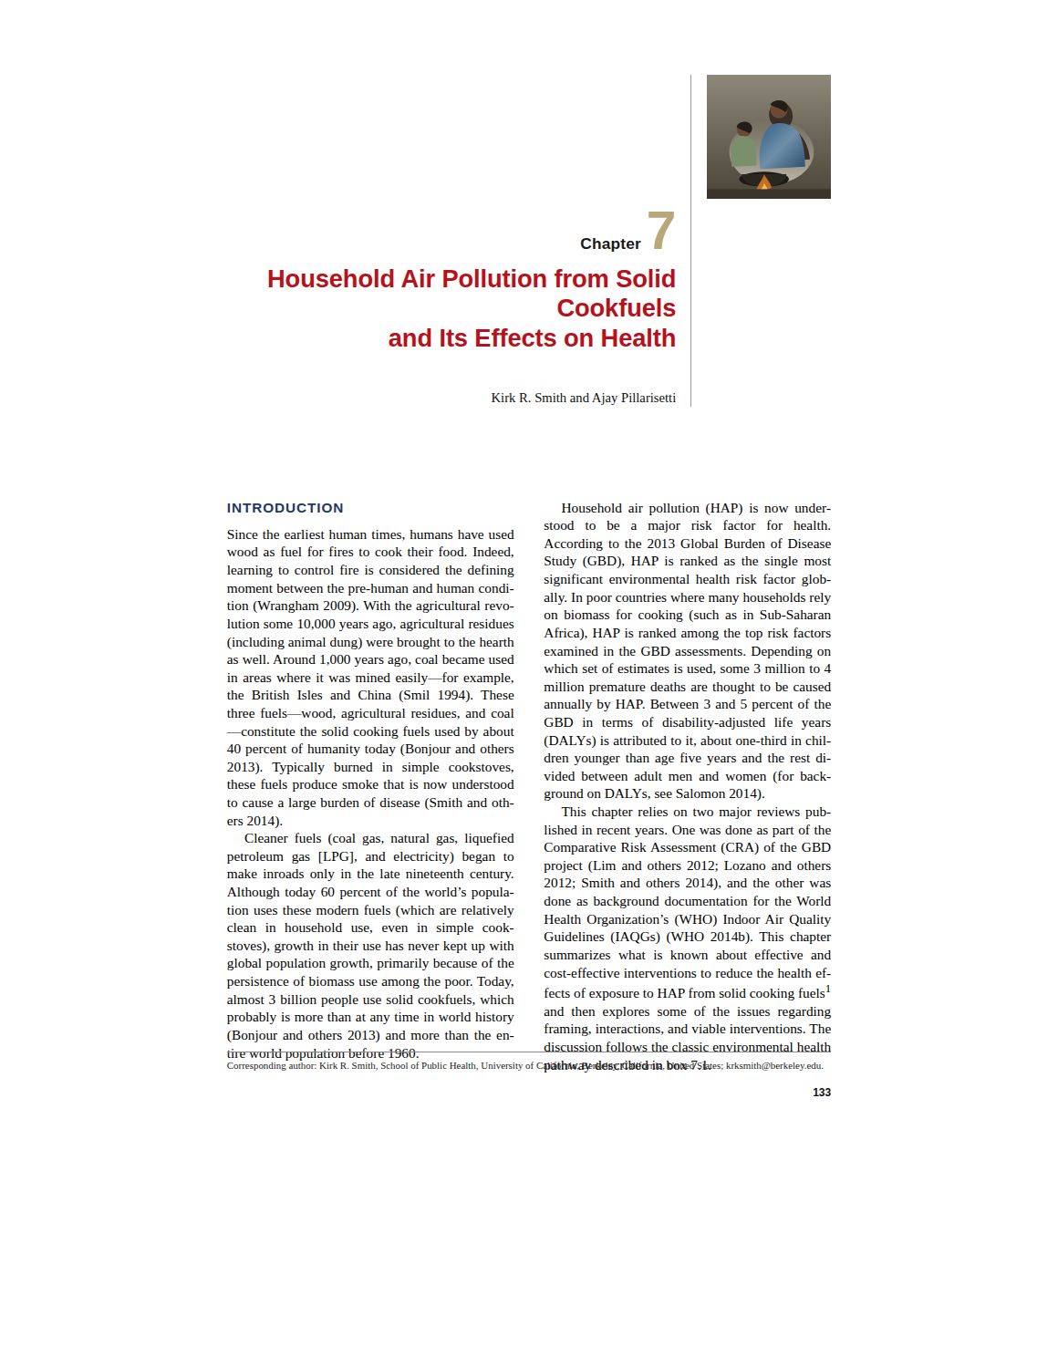Chapter 7
Household Air Pollution from Solid Cookfuels
and Its Effects on Health
Kirk R. Smith and Ajay Pillarisetti
INTRODUCTION
Since the earliest human times, humans have used wood as fuel for fires to cook their food. Indeed, learning to control fire is considered the defining moment between the pre-human and human condition (Wrangham 2009). With the agricultural revolution some 10,000 years ago, agricultural residues (including animal dung) were brought to the hearth as well. Around 1,000 years ago, coal became used in areas where it was mined easily—for example, the British Isles and China (Smil 1994). These three fuels—wood, agricultural residues, and coal—constitute the solid cooking fuels used by about 40 percent of humanity today (Bonjour and others 2013). Typically burned in simple cookstoves, these fuels produce smoke that is now understood to cause a large burden of disease (Smith and others 2014).
Cleaner fuels (coal gas, natural gas, liquefied petroleum gas [LPG], and electricity) began to make inroads only in the late nineteenth century. Although today 60 percent of the world’s population uses these modern fuels (which are relatively clean in household use, even in simple cookstoves), growth in their use has never kept up with global population growth, primarily because of the persistence of biomass use among the poor. Today, almost 3 billion people use solid cookfuels, which probably is more than at any time in world history (Bonjour and others 2013) and more than the entire world population before 1960.
Household air pollution (HAP) is now understood to be a major risk factor for health. According to the 2013 Global Burden of Disease Study (GBD), HAP is ranked as the single most significant environmental health risk factor globally. In poor countries where many households rely on biomass for cooking (such as in Sub-Saharan Africa), HAP is ranked among the top risk factors examined in the GBD assessments. Depending on which set of estimates is used, some 3 million to 4 million premature deaths are thought to be caused annually by HAP. Between 3 and 5 percent of the GBD in terms of disability-adjusted life years (DALYs) is attributed to it, about one-third in children younger than age five years and the rest divided between adult men and women (for background on DALYs, see Salomon 2014).
This chapter relies on two major reviews published in recent years. One was done as part of the Comparative Risk Assessment (CRA) of the GBD project (Lim and others 2012; Lozano and others 2012; Smith and others 2014), and the other was done as background documentation for the World Health Organization’s (WHO) Indoor Air Quality Guidelines (IAQGs) (WHO 2014b). This chapter summarizes what is known about effective and cost-effective interventions to reduce the health effects of exposure to HAP from solid cooking fuels1 and then explores some of the issues regarding framing, interactions, and viable interventions. The discussion follows the classic environmental health pathway described in box 7.1.
Corresponding author: Kirk R. Smith, School of Public Health, University of California, Berkeley, California, United States; krksmith@berkeley.edu.
133